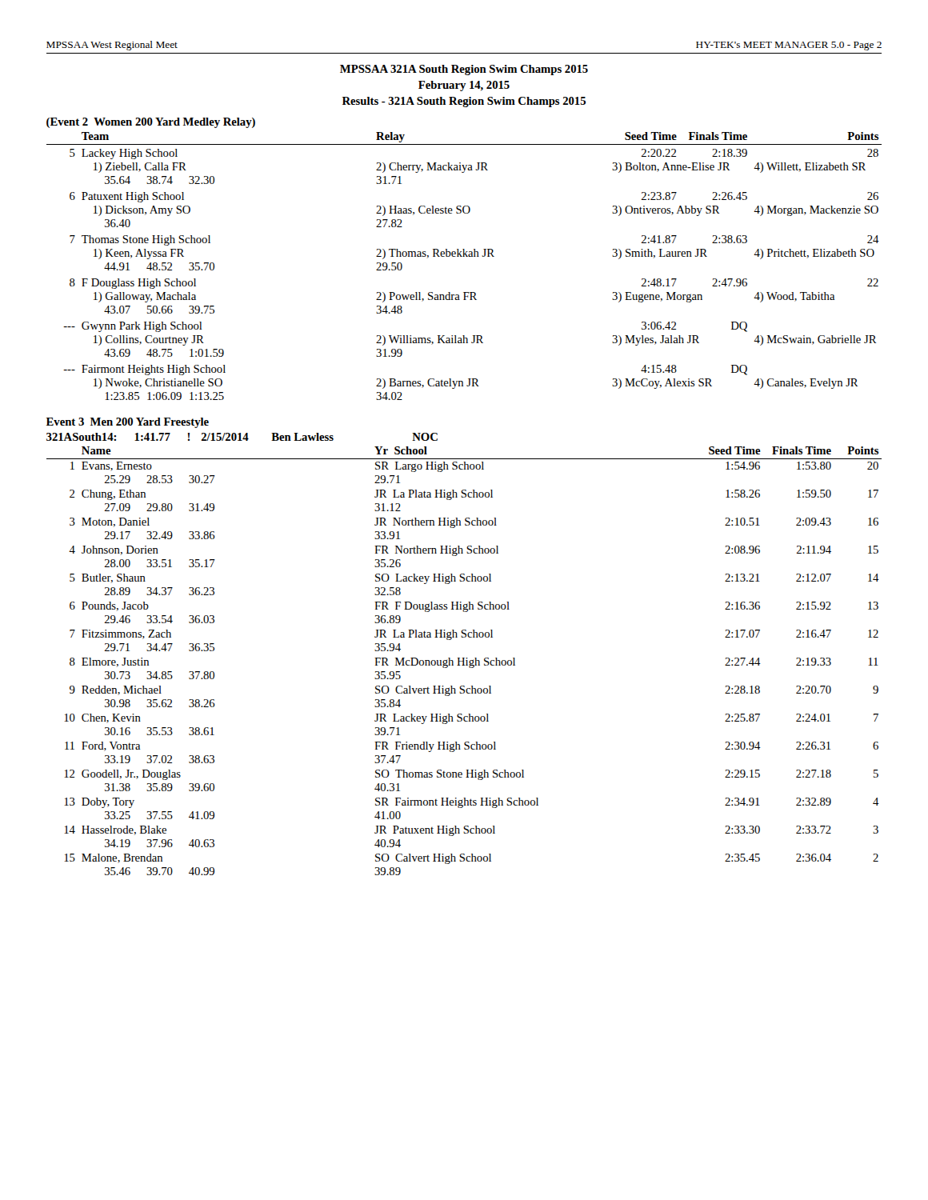MPSSAA West Regional Meet
HY-TEK's MEET MANAGER 5.0 - Page 2
MPSSAA 321A South Region Swim Champs 2015
February 14, 2015
Results - 321A South Region Swim Champs 2015
(Event 2 Women 200 Yard Medley Relay)
| | Team | Relay | Seed Time | Finals Time | Points |
| --- | --- | --- | --- | --- | --- |
| 5 | Lackey High School | | 2:20.22 | 2:18.39 | 28 |
| | 1) Ziebell, Calla FR | 2) Cherry, Mackaiya JR | 3) Bolton, Anne-Elise JR | 4) Willett, Elizabeth SR |
| | 35.64 38.74 32.30 | 31.71 | |
| 6 | Patuxent High School | | 2:23.87 | 2:26.45 | 26 |
| | 1) Dickson, Amy SO | 2) Haas, Celeste SO | 3) Ontiveros, Abby SR | 4) Morgan, Mackenzie SO |
| | 36.40 | 27.82 | |
| 7 | Thomas Stone High School | | 2:41.87 | 2:38.63 | 24 |
| | 1) Keen, Alyssa FR | 2) Thomas, Rebekkah JR | 3) Smith, Lauren JR | 4) Pritchett, Elizabeth SO |
| | 44.91 48.52 35.70 | 29.50 | |
| 8 | F Douglass High School | | 2:48.17 | 2:47.96 | 22 |
| | 1) Galloway, Machala | 2) Powell, Sandra FR | 3) Eugene, Morgan | 4) Wood, Tabitha |
| | 43.07 50.66 39.75 | 34.48 | |
| --- | Gwynn Park High School | | 3:06.42 | DQ | |
| | 1) Collins, Courtney JR | 2) Williams, Kailah JR | 3) Myles, Jalah JR | 4) McSwain, Gabrielle JR |
| | 43.69 48.75 1:01.59 | 31.99 | |
| --- | Fairmont Heights High School | | 4:15.48 | DQ | |
| | 1) Nwoke, Christianelle SO | 2) Barnes, Catelyn JR | 3) McCoy, Alexis SR | 4) Canales, Evelyn JR |
| | 1:23.85 1:06.09 1:13.25 | 34.02 | |
Event 3 Men 200 Yard Freestyle
321ASouth14: 1:41.77!2/15/2014 Ben Lawless NOC
| | Name | Yr School | Seed Time | Finals Time | Points |
| --- | --- | --- | --- | --- | --- |
| 1 | Evans, Ernesto | SR Largo High School | 1:54.96 | 1:53.80 | 20 |
| | 25.29 28.53 30.27 | 29.71 | |
| 2 | Chung, Ethan | JR La Plata High School | 1:58.26 | 1:59.50 | 17 |
| | 27.09 29.80 31.49 | 31.12 | |
| 3 | Moton, Daniel | JR Northern High School | 2:10.51 | 2:09.43 | 16 |
| | 29.17 32.49 33.86 | 33.91 | |
| 4 | Johnson, Dorien | FR Northern High School | 2:08.96 | 2:11.94 | 15 |
| | 28.00 33.51 35.17 | 35.26 | |
| 5 | Butler, Shaun | SO Lackey High School | 2:13.21 | 2:12.07 | 14 |
| | 28.89 34.37 36.23 | 32.58 | |
| 6 | Pounds, Jacob | FR F Douglass High School | 2:16.36 | 2:15.92 | 13 |
| | 29.46 33.54 36.03 | 36.89 | |
| 7 | Fitzsimmons, Zach | JR La Plata High School | 2:17.07 | 2:16.47 | 12 |
| | 29.71 34.47 36.35 | 35.94 | |
| 8 | Elmore, Justin | FR McDonough High School | 2:27.44 | 2:19.33 | 11 |
| | 30.73 34.85 37.80 | 35.95 | |
| 9 | Redden, Michael | SO Calvert High School | 2:28.18 | 2:20.70 | 9 |
| | 30.98 35.62 38.26 | 35.84 | |
| 10 | Chen, Kevin | JR Lackey High School | 2:25.87 | 2:24.01 | 7 |
| | 30.16 35.53 38.61 | 39.71 | |
| 11 | Ford, Vontra | FR Friendly High School | 2:30.94 | 2:26.31 | 6 |
| | 33.19 37.02 38.63 | 37.47 | |
| 12 | Goodell, Jr., Douglas | SO Thomas Stone High School | 2:29.15 | 2:27.18 | 5 |
| | 31.38 35.89 39.60 | 40.31 | |
| 13 | Doby, Tory | SR Fairmont Heights High School | 2:34.91 | 2:32.89 | 4 |
| | 33.25 37.55 41.09 | 41.00 | |
| 14 | Hasselrode, Blake | JR Patuxent High School | 2:33.30 | 2:33.72 | 3 |
| | 34.19 37.96 40.63 | 40.94 | |
| 15 | Malone, Brendan | SO Calvert High School | 2:35.45 | 2:36.04 | 2 |
| | 35.46 39.70 40.99 | 39.89 | |